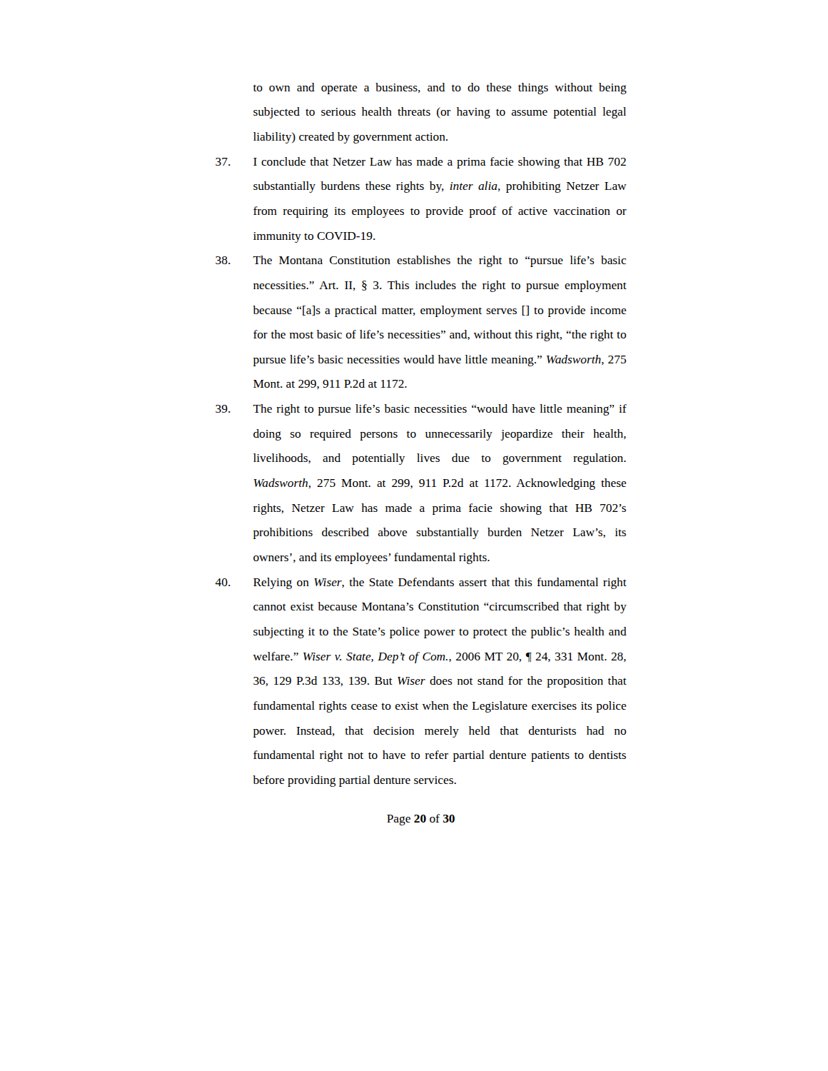to own and operate a business, and to do these things without being subjected to serious health threats (or having to assume potential legal liability) created by government action.
37. I conclude that Netzer Law has made a prima facie showing that HB 702 substantially burdens these rights by, inter alia, prohibiting Netzer Law from requiring its employees to provide proof of active vaccination or immunity to COVID-19.
38. The Montana Constitution establishes the right to “pursue life’s basic necessities.” Art. II, § 3. This includes the right to pursue employment because “[a]s a practical matter, employment serves [] to provide income for the most basic of life’s necessities” and, without this right, “the right to pursue life’s basic necessities would have little meaning.” Wadsworth, 275 Mont. at 299, 911 P.2d at 1172.
39. The right to pursue life’s basic necessities “would have little meaning” if doing so required persons to unnecessarily jeopardize their health, livelihoods, and potentially lives due to government regulation. Wadsworth, 275 Mont. at 299, 911 P.2d at 1172. Acknowledging these rights, Netzer Law has made a prima facie showing that HB 702’s prohibitions described above substantially burden Netzer Law’s, its owners’, and its employees’ fundamental rights.
40. Relying on Wiser, the State Defendants assert that this fundamental right cannot exist because Montana’s Constitution “circumscribed that right by subjecting it to the State’s police power to protect the public’s health and welfare.” Wiser v. State, Dep’t of Com., 2006 MT 20, ¶ 24, 331 Mont. 28, 36, 129 P.3d 133, 139. But Wiser does not stand for the proposition that fundamental rights cease to exist when the Legislature exercises its police power. Instead, that decision merely held that denturists had no fundamental right not to have to refer partial denture patients to dentists before providing partial denture services.
Page 20 of 30